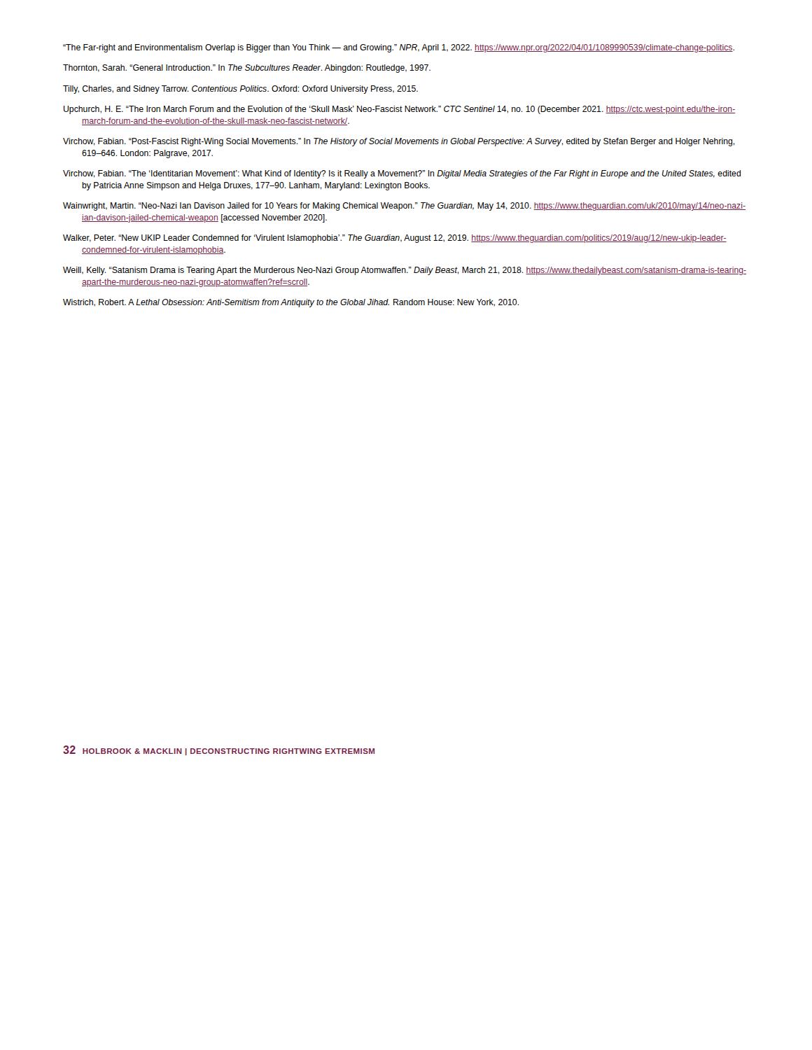“The Far-right and Environmentalism Overlap is Bigger than You Think — and Growing.” NPR, April 1, 2022. https://www.npr.org/2022/04/01/1089990539/climate-change-politics.
Thornton, Sarah. “General Introduction.” In The Subcultures Reader. Abingdon: Routledge, 1997.
Tilly, Charles, and Sidney Tarrow. Contentious Politics. Oxford: Oxford University Press, 2015.
Upchurch, H. E. “The Iron March Forum and the Evolution of the ‘Skull Mask’ Neo-Fascist Network.” CTC Sentinel 14, no. 10 (December 2021. https://ctc.west-point.edu/the-iron-march-forum-and-the-evolution-of-the-skull-mask-neo-fascist-network/.
Virchow, Fabian. “Post-Fascist Right-Wing Social Movements.” In The History of Social Movements in Global Perspective: A Survey, edited by Stefan Berger and Holger Nehring, 619–646. London: Palgrave, 2017.
Virchow, Fabian. “The ‘Identitarian Movement’: What Kind of Identity? Is it Really a Movement?” In Digital Media Strategies of the Far Right in Europe and the United States, edited by Patricia Anne Simpson and Helga Druxes, 177–90. Lanham, Maryland: Lexington Books.
Wainwright, Martin. “Neo-Nazi Ian Davison Jailed for 10 Years for Making Chemical Weapon.” The Guardian, May 14, 2010. https://www.theguardian.com/uk/2010/may/14/neo-nazi-ian-davison-jailed-chemical-weapon [accessed November 2020].
Walker, Peter. “New UKIP Leader Condemned for ‘Virulent Islamophobia’.” The Guardian, August 12, 2019. https://www.theguardian.com/politics/2019/aug/12/new-ukip-leader-condemned-for-virulent-islamophobia.
Weill, Kelly. “Satanism Drama is Tearing Apart the Murderous Neo-Nazi Group Atomwaffen.” Daily Beast, March 21, 2018. https://www.thedailybeast.com/satanism-drama-is-tearing-apart-the-murderous-neo-nazi-group-atomwaffen?ref=scroll.
Wistrich, Robert. A Lethal Obsession: Anti-Semitism from Antiquity to the Global Jihad. Random House: New York, 2010.
32 HOLBROOK & MACKLIN | DECONSTRUCTING RIGHTWING EXTREMISM